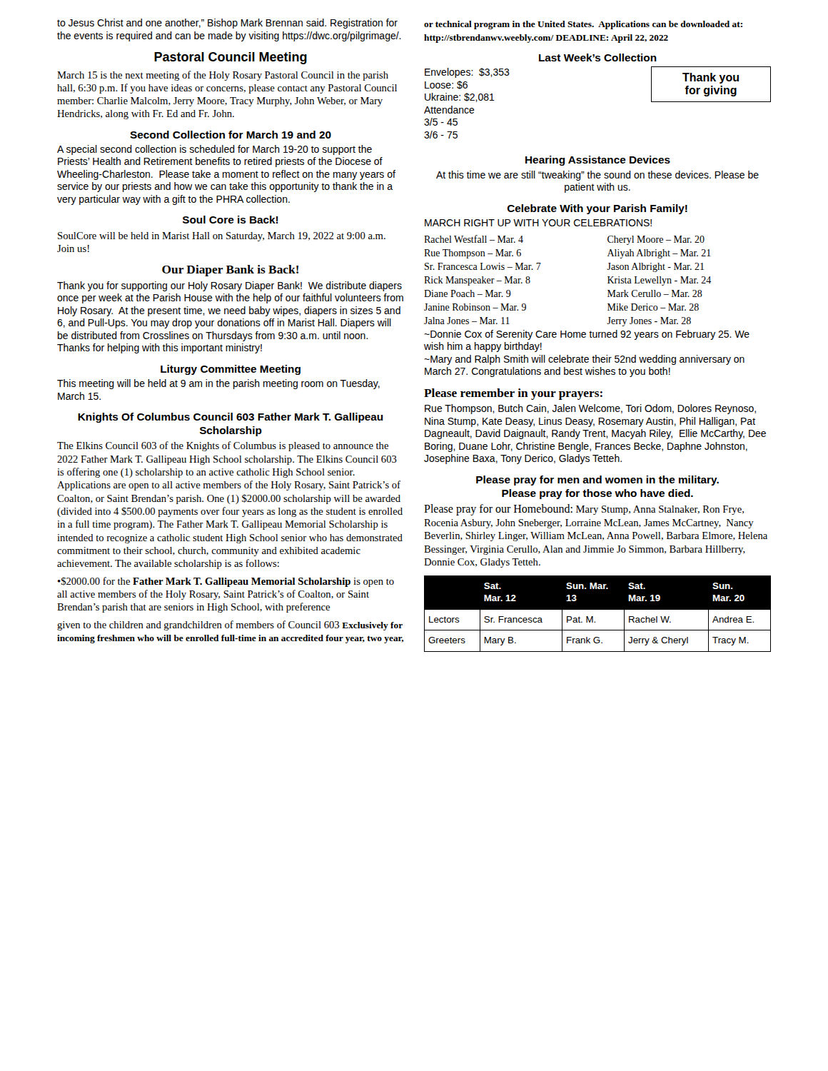to Jesus Christ and one another,” Bishop Mark Brennan said. Registration for the events is required and can be made by visiting https://dwc.org/pilgrimage/.
Pastoral Council Meeting
March 15 is the next meeting of the Holy Rosary Pastoral Council in the parish hall, 6:30 p.m. If you have ideas or concerns, please contact any Pastoral Council member: Charlie Malcolm, Jerry Moore, Tracy Murphy, John Weber, or Mary Hendricks, along with Fr. Ed and Fr. John.
Second Collection for March 19 and 20
A special second collection is scheduled for March 19-20 to support the Priests’ Health and Retirement benefits to retired priests of the Diocese of Wheeling-Charleston. Please take a moment to reflect on the many years of service by our priests and how we can take this opportunity to thank the in a very particular way with a gift to the PHRA collection.
Soul Core is Back!
SoulCore will be held in Marist Hall on Saturday, March 19, 2022 at 9:00 a.m. Join us!
Our Diaper Bank is Back!
Thank you for supporting our Holy Rosary Diaper Bank! We distribute diapers once per week at the Parish House with the help of our faithful volunteers from Holy Rosary. At the present time, we need baby wipes, diapers in sizes 5 and 6, and Pull-Ups. You may drop your donations off in Marist Hall. Diapers will be distributed from Crosslines on Thursdays from 9:30 a.m. until noon. Thanks for helping with this important ministry!
Liturgy Committee Meeting
This meeting will be held at 9 am in the parish meeting room on Tuesday, March 15.
Knights Of Columbus Council 603 Father Mark T. Gallipeau Scholarship
The Elkins Council 603 of the Knights of Columbus is pleased to announce the 2022 Father Mark T. Gallipeau High School scholarship. The Elkins Council 603 is offering one (1) scholarship to an active catholic High School senior. Applications are open to all active members of the Holy Rosary, Saint Patrick’s of Coalton, or Saint Brendan’s parish. One (1) $2000.00 scholarship will be awarded (divided into 4 $500.00 payments over four years as long as the student is enrolled in a full time program). The Father Mark T. Gallipeau Memorial Scholarship is intended to recognize a catholic student High School senior who has demonstrated commitment to their school, church, community and exhibited academic achievement. The available scholarship is as follows:
•$2000.00 for the Father Mark T. Gallipeau Memorial Scholarship is open to all active members of the Holy Rosary, Saint Patrick’s of Coalton, or Saint Brendan’s parish that are seniors in High School, with preference
given to the children and grandchildren of members of Council 603 Exclusively for incoming freshmen who will be enrolled full-time in an accredited four year, two year, or technical program in the United States. Applications can be downloaded at: http://stbrendanwv.weebly.com/ DEADLINE: April 22, 2022
Last Week’s Collection
Thank you
for giving
Envelopes: $3,353
Loose: $6
Ukraine: $2,081
Attendance
3/5 - 45
3/6 - 75
Hearing Assistance Devices
At this time we are still “tweaking” the sound on these devices. Please be patient with us.
Celebrate With your Parish Family!
MARCH RIGHT UP WITH YOUR CELEBRATIONS!
| Rachel Westfall – Mar. 4 | Cheryl Moore – Mar. 20 |
| Rue Thompson – Mar. 6 | Aliyah Albright – Mar. 21 |
| Sr. Francesca Lowis – Mar. 7 | Jason Albright - Mar. 21 |
| Rick Manspeaker – Mar. 8 | Krista Lewellyn - Mar. 24 |
| Diane Poach – Mar. 9 | Mark Cerullo – Mar. 28 |
| Janine Robinson – Mar. 9 | Mike Derico – Mar. 28 |
| Jalna Jones – Mar. 11 | Jerry Jones - Mar. 28 |
~Donnie Cox of Serenity Care Home turned 92 years on February 25. We wish him a happy birthday!
~Mary and Ralph Smith will celebrate their 52nd wedding anniversary on March 27. Congratulations and best wishes to you both!
Please remember in your prayers:
Rue Thompson, Butch Cain, Jalen Welcome, Tori Odom, Dolores Reynoso, Nina Stump, Kate Deasy, Linus Deasy, Rosemary Austin, Phil Halligan, Pat Dagneault, David Daignault, Randy Trent, Macyah Riley, Ellie McCarthy, Dee Boring, Duane Lohr, Christine Bengle, Frances Becke, Daphne Johnston, Josephine Baxa, Tony Derico, Gladys Tetteh.
Please pray for men and women in the military.
Please pray for those who have died.
Please pray for our Homebound: Mary Stump, Anna Stalnaker, Ron Frye, Rocenia Asbury, John Sneberger, Lorraine McLean, James McCartney, Nancy Beverlin, Shirley Linger, William McLean, Anna Powell, Barbara Elmore, Helena Bessinger, Virginia Cerullo, Alan and Jimmie Jo Simmon, Barbara Hillberry, Donnie Cox, Gladys Tetteh.
| | Sat. Mar. 12 | Sun. Mar. 13 | Sat. Mar. 19 | Sun. Mar. 20 |
| --- | --- | --- | --- | --- |
| Lectors | Sr. Francesca | Pat. M. | Rachel W. | Andrea E. |
| Greeters | Mary B. | Frank G. | Jerry & Cheryl | Tracy M. |